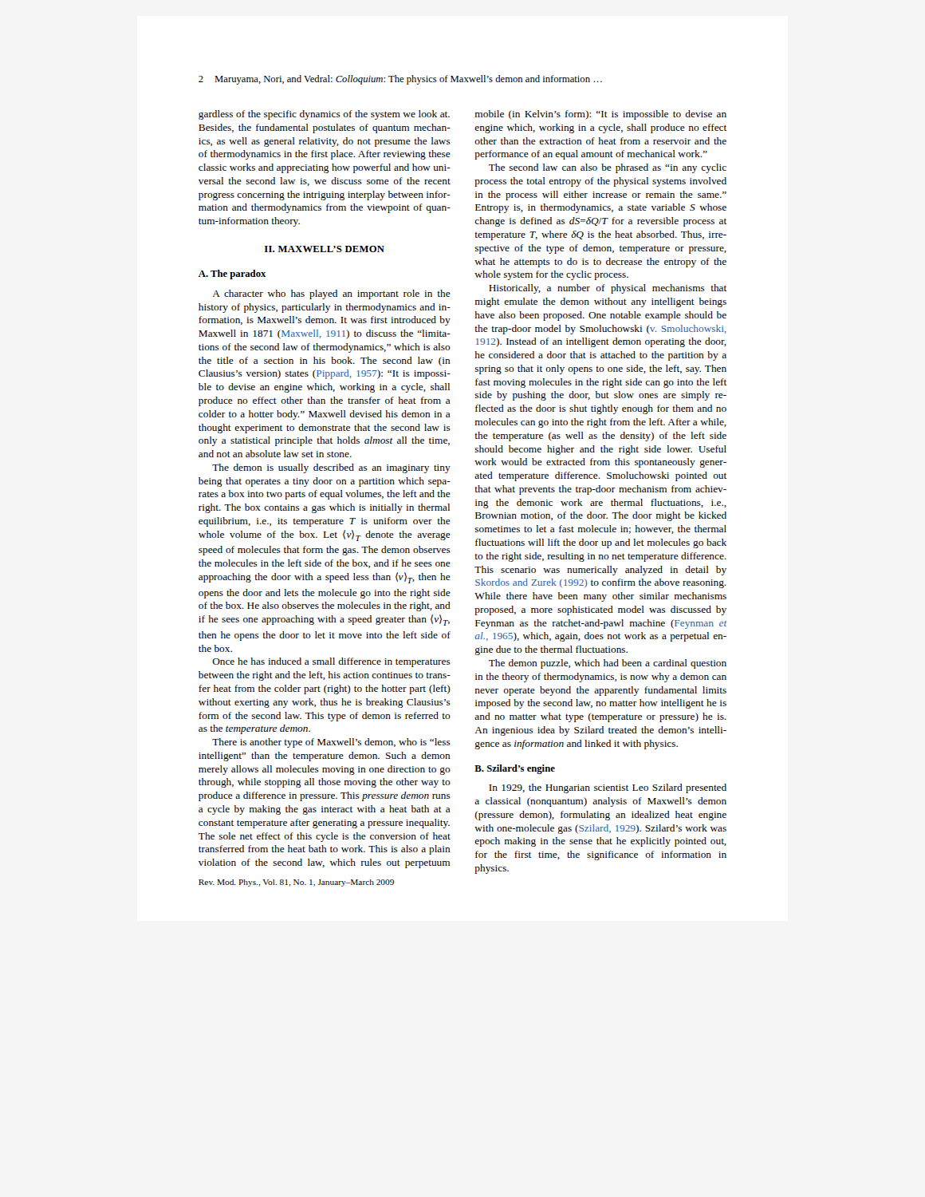2 Maruyama, Nori, and Vedral: Colloquium: The physics of Maxwell’s demon and information …
gardless of the specific dynamics of the system we look at. Besides, the fundamental postulates of quantum mechanics, as well as general relativity, do not presume the laws of thermodynamics in the first place. After reviewing these classic works and appreciating how powerful and how universal the second law is, we discuss some of the recent progress concerning the intriguing interplay between information and thermodynamics from the viewpoint of quantum-information theory.
II. Maxwell’s Demon
A. The paradox
A character who has played an important role in the history of physics, particularly in thermodynamics and information, is Maxwell’s demon. It was first introduced by Maxwell in 1871 (Maxwell, 1911) to discuss the “limitations of the second law of thermodynamics,” which is also the title of a section in his book. The second law (in Clausius’s version) states (Pippard, 1957): “It is impossible to devise an engine which, working in a cycle, shall produce no effect other than the transfer of heat from a colder to a hotter body.” Maxwell devised his demon in a thought experiment to demonstrate that the second law is only a statistical principle that holds almost all the time, and not an absolute law set in stone.
The demon is usually described as an imaginary tiny being that operates a tiny door on a partition which separates a box into two parts of equal volumes, the left and the right. The box contains a gas which is initially in thermal equilibrium, i.e., its temperature T is uniform over the whole volume of the box. Let ⟨v⟩T denote the average speed of molecules that form the gas. The demon observes the molecules in the left side of the box, and if he sees one approaching the door with a speed less than ⟨v⟩T, then he opens the door and lets the molecule go into the right side of the box. He also observes the molecules in the right, and if he sees one approaching with a speed greater than ⟨v⟩T, then he opens the door to let it move into the left side of the box.
Once he has induced a small difference in temperatures between the right and the left, his action continues to transfer heat from the colder part (right) to the hotter part (left) without exerting any work, thus he is breaking Clausius’s form of the second law. This type of demon is referred to as the temperature demon.
There is another type of Maxwell’s demon, who is “less intelligent” than the temperature demon. Such a demon merely allows all molecules moving in one direction to go through, while stopping all those moving the other way to produce a difference in pressure. This pressure demon runs a cycle by making the gas interact with a heat bath at a constant temperature after generating a pressure inequality. The sole net effect of this cycle is the conversion of heat transferred from the heat bath to work. This is also a plain violation of the second law, which rules out perpetuum mobile (in Kelvin’s form): “It is impossible to devise an engine which, working in a cycle, shall produce no effect other than the extraction of heat from a reservoir and the performance of an equal amount of mechanical work.”
The second law can also be phrased as “in any cyclic process the total entropy of the physical systems involved in the process will either increase or remain the same.” Entropy is, in thermodynamics, a state variable S whose change is defined as dS=δQ/T for a reversible process at temperature T, where δQ is the heat absorbed. Thus, irrespective of the type of demon, temperature or pressure, what he attempts to do is to decrease the entropy of the whole system for the cyclic process.
Historically, a number of physical mechanisms that might emulate the demon without any intelligent beings have also been proposed. One notable example should be the trap-door model by Smoluchowski (v. Smoluchowski, 1912). Instead of an intelligent demon operating the door, he considered a door that is attached to the partition by a spring so that it only opens to one side, the left, say. Then fast moving molecules in the right side can go into the left side by pushing the door, but slow ones are simply reflected as the door is shut tightly enough for them and no molecules can go into the right from the left. After a while, the temperature (as well as the density) of the left side should become higher and the right side lower. Useful work would be extracted from this spontaneously generated temperature difference. Smoluchowski pointed out that what prevents the trap-door mechanism from achieving the demonic work are thermal fluctuations, i.e., Brownian motion, of the door. The door might be kicked sometimes to let a fast molecule in; however, the thermal fluctuations will lift the door up and let molecules go back to the right side, resulting in no net temperature difference. This scenario was numerically analyzed in detail by Skordos and Zurek (1992) to confirm the above reasoning. While there have been many other similar mechanisms proposed, a more sophisticated model was discussed by Feynman as the ratchet-and-pawl machine (Feynman et al., 1965), which, again, does not work as a perpetual engine due to the thermal fluctuations.
The demon puzzle, which had been a cardinal question in the theory of thermodynamics, is now why a demon can never operate beyond the apparently fundamental limits imposed by the second law, no matter how intelligent he is and no matter what type (temperature or pressure) he is. An ingenious idea by Szilard treated the demon’s intelligence as information and linked it with physics.
B. Szilard’s engine
In 1929, the Hungarian scientist Leo Szilard presented a classical (nonquantum) analysis of Maxwell’s demon (pressure demon), formulating an idealized heat engine with one-molecule gas (Szilard, 1929). Szilard’s work was epoch making in the sense that he explicitly pointed out, for the first time, the significance of information in physics.
Rev. Mod. Phys., Vol. 81, No. 1, January–March 2009